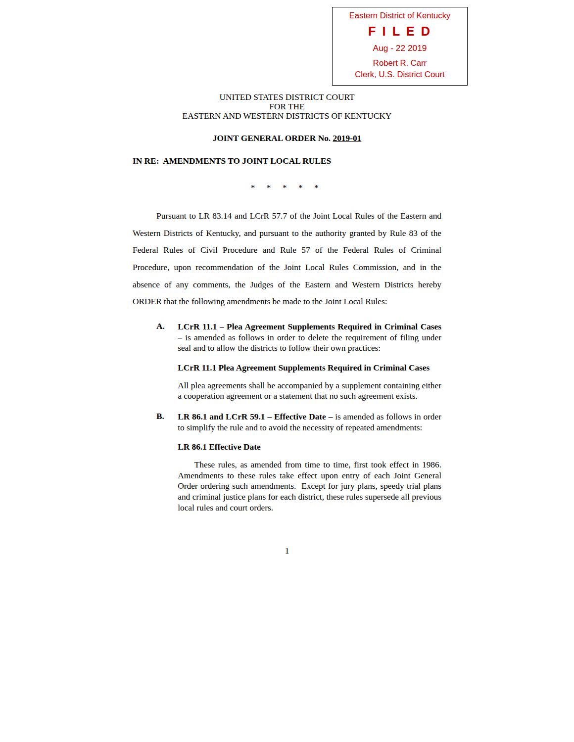Eastern District of Kentucky
F I L E D
Aug - 22 2019
Robert R. Carr
Clerk, U.S. District Court
UNITED STATES DISTRICT COURT
FOR THE
EASTERN AND WESTERN DISTRICTS OF KENTUCKY
JOINT GENERAL ORDER No. 2019-01
IN RE: AMENDMENTS TO JOINT LOCAL RULES
* * * * *
Pursuant to LR 83.14 and LCrR 57.7 of the Joint Local Rules of the Eastern and Western Districts of Kentucky, and pursuant to the authority granted by Rule 83 of the Federal Rules of Civil Procedure and Rule 57 of the Federal Rules of Criminal Procedure, upon recommendation of the Joint Local Rules Commission, and in the absence of any comments, the Judges of the Eastern and Western Districts hereby ORDER that the following amendments be made to the Joint Local Rules:
A.
LCrR 11.1 – Plea Agreement Supplements Required in Criminal Cases – is amended as follows in order to delete the requirement of filing under seal and to allow the districts to follow their own practices:
LCrR 11.1 Plea Agreement Supplements Required in Criminal Cases
All plea agreements shall be accompanied by a supplement containing either a cooperation agreement or a statement that no such agreement exists.
B.
LR 86.1 and LCrR 59.1 – Effective Date – is amended as follows in order to simplify the rule and to avoid the necessity of repeated amendments:
LR 86.1 Effective Date
These rules, as amended from time to time, first took effect in 1986. Amendments to these rules take effect upon entry of each Joint General Order ordering such amendments. Except for jury plans, speedy trial plans and criminal justice plans for each district, these rules supersede all previous local rules and court orders.
1